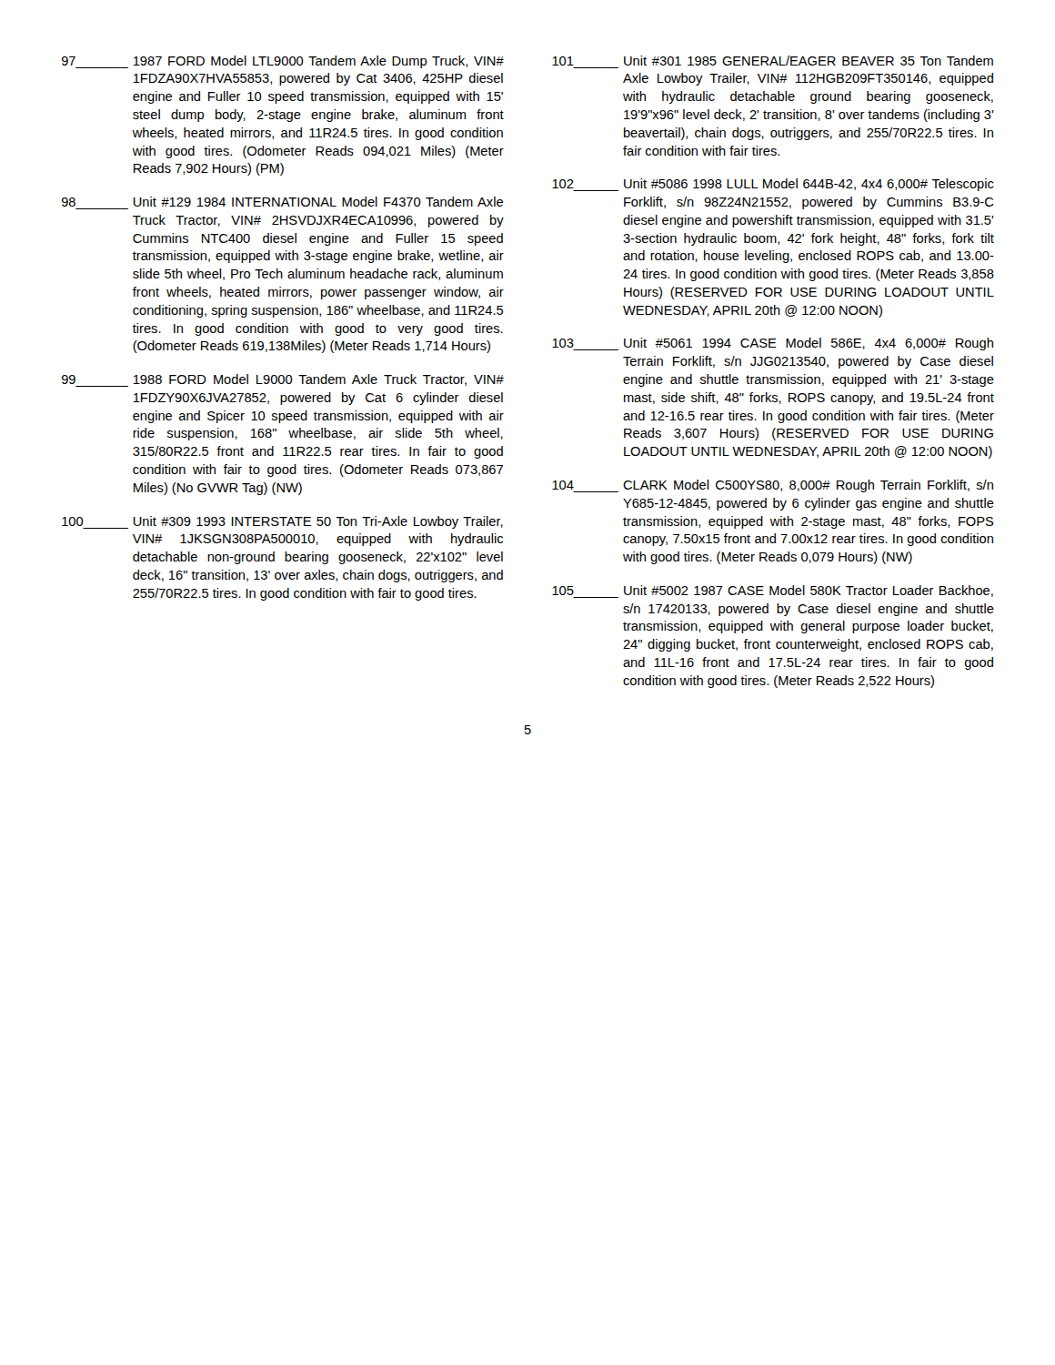97_______ 1987 FORD Model LTL9000 Tandem Axle Dump Truck, VIN# 1FDZA90X7HVA55853, powered by Cat 3406, 425HP diesel engine and Fuller 10 speed transmission, equipped with 15' steel dump body, 2-stage engine brake, aluminum front wheels, heated mirrors, and 11R24.5 tires. In good condition with good tires. (Odometer Reads 094,021 Miles) (Meter Reads 7,902 Hours) (PM)
98_______ Unit #129 1984 INTERNATIONAL Model F4370 Tandem Axle Truck Tractor, VIN# 2HSVDJXR4ECA10996, powered by Cummins NTC400 diesel engine and Fuller 15 speed transmission, equipped with 3-stage engine brake, wetline, air slide 5th wheel, Pro Tech aluminum headache rack, aluminum front wheels, heated mirrors, power passenger window, air conditioning, spring suspension, 186" wheelbase, and 11R24.5 tires. In good condition with good to very good tires. (Odometer Reads 619,138Miles) (Meter Reads 1,714 Hours)
99_______ 1988 FORD Model L9000 Tandem Axle Truck Tractor, VIN# 1FDZY90X6JVA27852, powered by Cat 6 cylinder diesel engine and Spicer 10 speed transmission, equipped with air ride suspension, 168" wheelbase, air slide 5th wheel, 315/80R22.5 front and 11R22.5 rear tires. In fair to good condition with fair to good tires. (Odometer Reads 073,867 Miles) (No GVWR Tag) (NW)
100______ Unit #309 1993 INTERSTATE 50 Ton Tri-Axle Lowboy Trailer, VIN# 1JKSGN308PA500010, equipped with hydraulic detachable non-ground bearing gooseneck, 22'x102" level deck, 16" transition, 13' over axles, chain dogs, outriggers, and 255/70R22.5 tires. In good condition with fair to good tires.
101______ Unit #301 1985 GENERAL/EAGER BEAVER 35 Ton Tandem Axle Lowboy Trailer, VIN# 112HGB209FT350146, equipped with hydraulic detachable ground bearing gooseneck, 19'9"x96" level deck, 2' transition, 8' over tandems (including 3' beavertail), chain dogs, outriggers, and 255/70R22.5 tires. In fair condition with fair tires.
102______ Unit #5086 1998 LULL Model 644B-42, 4x4 6,000# Telescopic Forklift, s/n 98Z24N21552, powered by Cummins B3.9-C diesel engine and powershift transmission, equipped with 31.5' 3-section hydraulic boom, 42' fork height, 48" forks, fork tilt and rotation, house leveling, enclosed ROPS cab, and 13.00-24 tires. In good condition with good tires. (Meter Reads 3,858 Hours) (RESERVED FOR USE DURING LOADOUT UNTIL WEDNESDAY, APRIL 20th @ 12:00 NOON)
103______ Unit #5061 1994 CASE Model 586E, 4x4 6,000# Rough Terrain Forklift, s/n JJG0213540, powered by Case diesel engine and shuttle transmission, equipped with 21' 3-stage mast, side shift, 48" forks, ROPS canopy, and 19.5L-24 front and 12-16.5 rear tires. In good condition with fair tires. (Meter Reads 3,607 Hours) (RESERVED FOR USE DURING LOADOUT UNTIL WEDNESDAY, APRIL 20th @ 12:00 NOON)
104______ CLARK Model C500YS80, 8,000# Rough Terrain Forklift, s/n Y685-12-4845, powered by 6 cylinder gas engine and shuttle transmission, equipped with 2-stage mast, 48" forks, FOPS canopy, 7.50x15 front and 7.00x12 rear tires. In good condition with good tires. (Meter Reads 0,079 Hours) (NW)
105______ Unit #5002 1987 CASE Model 580K Tractor Loader Backhoe, s/n 17420133, powered by Case diesel engine and shuttle transmission, equipped with general purpose loader bucket, 24" digging bucket, front counterweight, enclosed ROPS cab, and 11L-16 front and 17.5L-24 rear tires. In fair to good condition with good tires. (Meter Reads 2,522 Hours)
5